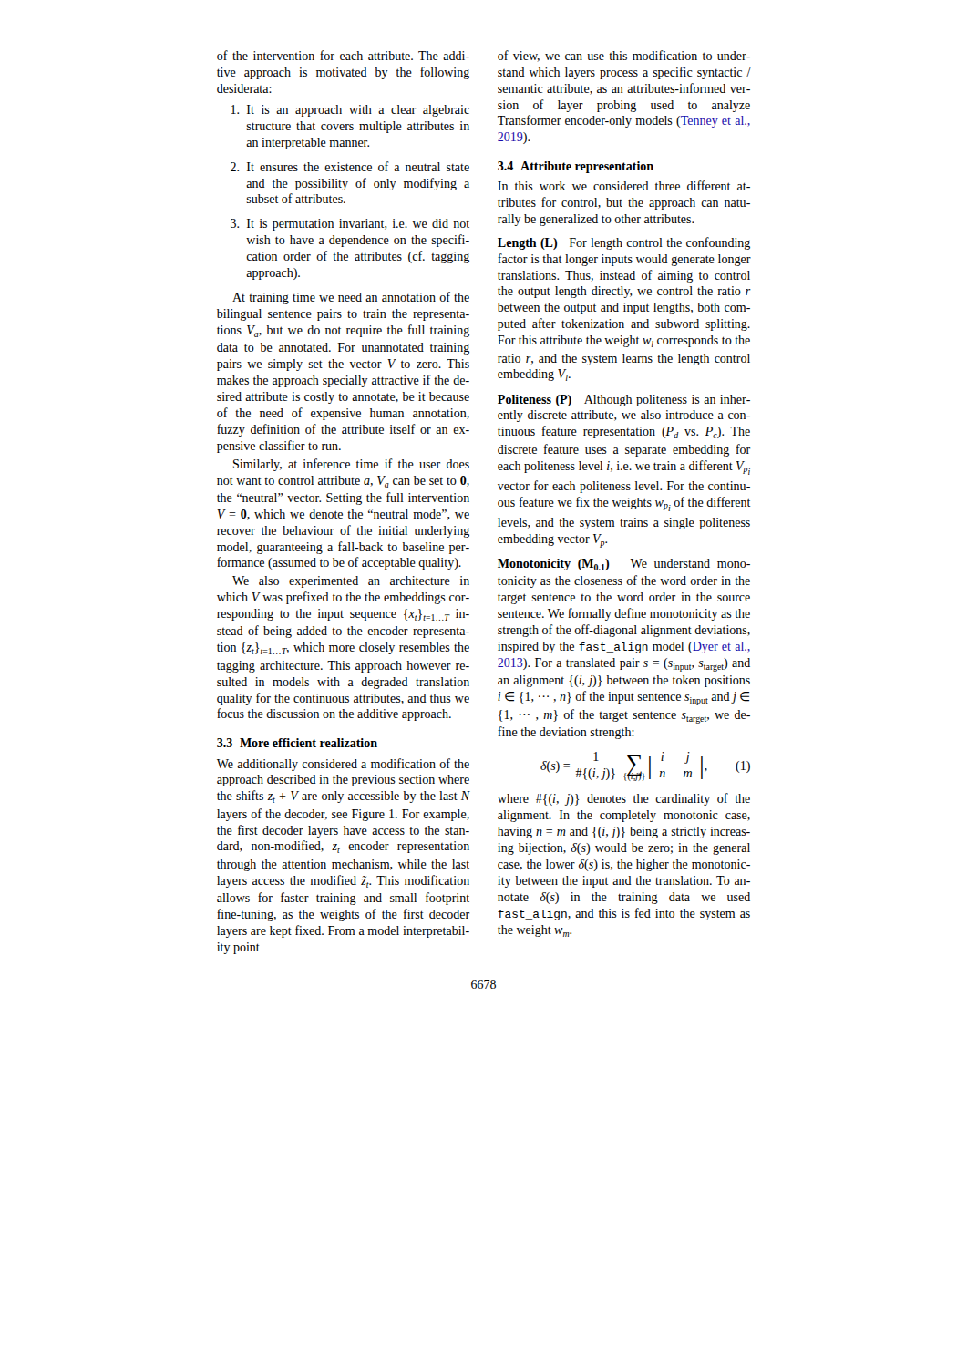of the intervention for each attribute. The additive approach is motivated by the following desiderata:
It is an approach with a clear algebraic structure that covers multiple attributes in an interpretable manner.
It ensures the existence of a neutral state and the possibility of only modifying a subset of attributes.
It is permutation invariant, i.e. we did not wish to have a dependence on the specification order of the attributes (cf. tagging approach).
At training time we need an annotation of the bilingual sentence pairs to train the representations Va, but we do not require the full training data to be annotated. For unannotated training pairs we simply set the vector V to zero. This makes the approach specially attractive if the desired attribute is costly to annotate, be it because of the need of expensive human annotation, fuzzy definition of the attribute itself or an expensive classifier to run.
Similarly, at inference time if the user does not want to control attribute a, Va can be set to 0, the “neutral” vector. Setting the full intervention V = 0, which we denote the “neutral mode”, we recover the behaviour of the initial underlying model, guaranteeing a fall-back to baseline performance (assumed to be of acceptable quality).
We also experimented an architecture in which V was prefixed to the the embeddings corresponding to the input sequence {xt}t=1…T instead of being added to the encoder representation {zt}t=1…T, which more closely resembles the tagging architecture. This approach however resulted in models with a degraded translation quality for the continuous attributes, and thus we focus the discussion on the additive approach.
3.3 More efficient realization
We additionally considered a modification of the approach described in the previous section where the shifts zt + V are only accessible by the last N layers of the decoder, see Figure 1. For example, the first decoder layers have access to the standard, non-modified, zt encoder representation through the attention mechanism, while the last layers access the modified z̃t. This modification allows for faster training and small footprint fine-tuning, as the weights of the first decoder layers are kept fixed. From a model interpretability point
of view, we can use this modification to understand which layers process a specific syntactic / semantic attribute, as an attributes-informed version of layer probing used to analyze Transformer encoder-only models (Tenney et al., 2019).
3.4 Attribute representation
In this work we considered three different attributes for control, but the approach can naturally be generalized to other attributes.
Length (L) For length control the confounding factor is that longer inputs would generate longer translations. Thus, instead of aiming to control the output length directly, we control the ratio r between the output and input lengths, both computed after tokenization and subword splitting. For this attribute the weight wl corresponds to the ratio r, and the system learns the length control embedding Vl.
Politeness (P) Although politeness is an inherently discrete attribute, we also introduce a continuous feature representation (Pd vs. Pc). The discrete feature uses a separate embedding for each politeness level i, i.e. we train a different Vpi vector for each politeness level. For the continuous feature we fix the weights wpi of the different levels, and the system trains a single politeness embedding vector Vp.
Monotonicity (M0.1) We understand monotonicity as the closeness of the word order in the target sentence to the word order in the source sentence. We formally define monotonicity as the strength of the off-diagonal alignment deviations, inspired by the fast_align model (Dyer et al., 2013). For a translated pair s = (sinput, starget) and an alignment {(i, j)} between the token positions i ∈ {1, ··· , n} of the input sentence sinput and j ∈ {1, ··· , m} of the target sentence starget, we define the deviation strength:
δ(s) = 1 #{(i, j)} ∑ {(i,j)} | i n − j m | ,
(1)
where #{(i, j)} denotes the cardinality of the alignment. In the completely monotonic case, having n = m and {(i, j)} being a strictly increasing bijection, δ(s) would be zero; in the general case, the lower δ(s) is, the higher the monotonicity between the input and the translation. To annotate δ(s) in the training data we used fast_align, and this is fed into the system as the weight wm.
6678